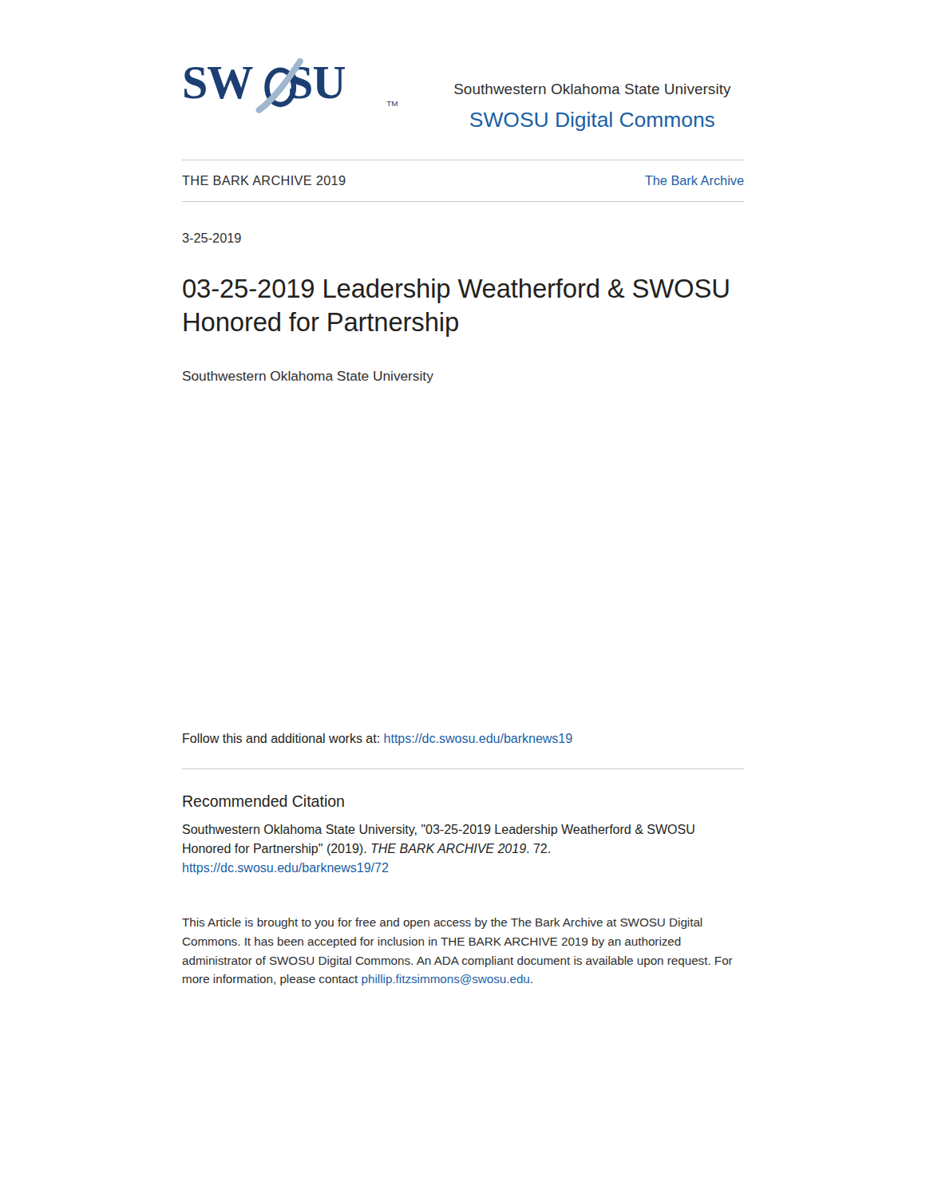SWOSU SW SU TM
Southwestern Oklahoma State University
SWOSU Digital Commons
THE BARK ARCHIVE 2019
The Bark Archive
3-25-2019
03-25-2019 Leadership Weatherford & SWOSU Honored for Partnership
Southwestern Oklahoma State University
Follow this and additional works at: https://dc.swosu.edu/barknews19
Recommended Citation
Southwestern Oklahoma State University, "03-25-2019 Leadership Weatherford & SWOSU Honored for Partnership" (2019). THE BARK ARCHIVE 2019. 72.
https://dc.swosu.edu/barknews19/72
This Article is brought to you for free and open access by the The Bark Archive at SWOSU Digital Commons. It has been accepted for inclusion in THE BARK ARCHIVE 2019 by an authorized administrator of SWOSU Digital Commons. An ADA compliant document is available upon request. For more information, please contact phillip.fitzsimmons@swosu.edu.